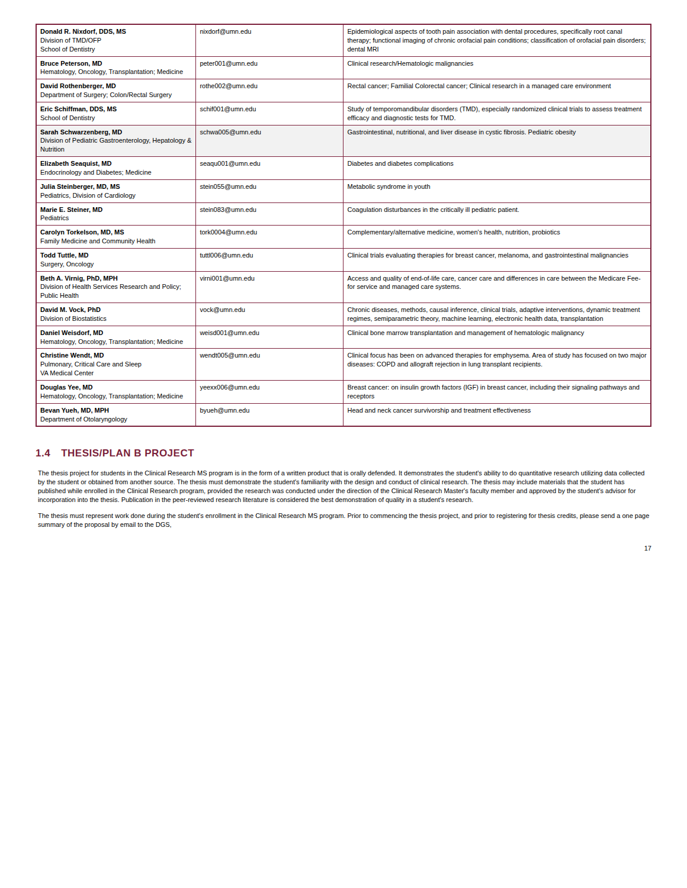| Donald R. Nixdorf, DDS, MS Division of TMD/OFP School of Dentistry | nixdorf@umn.edu | Epidemiological aspects of tooth pain association with dental procedures, specifically root canal therapy; functional imaging of chronic orofacial pain conditions; classification of orofacial pain disorders; dental MRI |
| Bruce Peterson, MD Hematology, Oncology, Transplantation; Medicine | peter001@umn.edu | Clinical research/Hematologic malignancies |
| David Rothenberger, MD Department of Surgery; Colon/Rectal Surgery | rothe002@umn.edu | Rectal cancer; Familial Colorectal cancer; Clinical research in a managed care environment |
| Eric Schiffman, DDS, MS School of Dentistry | schif001@umn.edu | Study of temporomandibular disorders (TMD), especially randomized clinical trials to assess treatment efficacy and diagnostic tests for TMD. |
| Sarah Schwarzenberg, MD Division of Pediatric Gastroenterology, Hepatology & Nutrition | schwa005@umn.edu | Gastrointestinal, nutritional, and liver disease in cystic fibrosis. Pediatric obesity |
| Elizabeth Seaquist, MD Endocrinology and Diabetes; Medicine | seaqu001@umn.edu | Diabetes and diabetes complications |
| Julia Steinberger, MD, MS Pediatrics, Division of Cardiology | stein055@umn.edu | Metabolic syndrome in youth |
| Marie E. Steiner, MD Pediatrics | stein083@umn.edu | Coagulation disturbances in the critically ill pediatric patient. |
| Carolyn Torkelson, MD, MS Family Medicine and Community Health | tork0004@umn.edu | Complementary/alternative medicine, women's health, nutrition, probiotics |
| Todd Tuttle, MD Surgery, Oncology | tuttl006@umn.edu | Clinical trials evaluating therapies for breast cancer, melanoma, and gastrointestinal malignancies |
| Beth A. Virnig, PhD, MPH Division of Health Services Research and Policy; Public Health | virni001@umn.edu | Access and quality of end-of-life care, cancer care and differences in care between the Medicare Fee-for service and managed care systems. |
| David M. Vock, PhD Division of Biostatistics | vock@umn.edu | Chronic diseases, methods, causal inference, clinical trials, adaptive interventions, dynamic treatment regimes, semiparametric theory, machine learning, electronic health data, transplantation |
| Daniel Weisdorf, MD Hematology, Oncology, Transplantation; Medicine | weisd001@umn.edu | Clinical bone marrow transplantation and management of hematologic malignancy |
| Christine Wendt, MD Pulmonary, Critical Care and Sleep VA Medical Center | wendt005@umn.edu | Clinical focus has been on advanced therapies for emphysema. Area of study has focused on two major diseases: COPD and allograft rejection in lung transplant recipients. |
| Douglas Yee, MD Hematology, Oncology, Transplantation; Medicine | yeexx006@umn.edu | Breast cancer: on insulin growth factors (IGF) in breast cancer, including their signaling pathways and receptors |
| Bevan Yueh, MD, MPH Department of Otolaryngology | byueh@umn.edu | Head and neck cancer survivorship and treatment effectiveness |
1.4 THESIS/PLAN B PROJECT
The thesis project for students in the Clinical Research MS program is in the form of a written product that is orally defended. It demonstrates the student's ability to do quantitative research utilizing data collected by the student or obtained from another source. The thesis must demonstrate the student's familiarity with the design and conduct of clinical research. The thesis may include materials that the student has published while enrolled in the Clinical Research program, provided the research was conducted under the direction of the Clinical Research Master's faculty member and approved by the student's advisor for incorporation into the thesis. Publication in the peer-reviewed research literature is considered the best demonstration of quality in a student's research.
The thesis must represent work done during the student's enrollment in the Clinical Research MS program. Prior to commencing the thesis project, and prior to registering for thesis credits, please send a one page summary of the proposal by email to the DGS,
17